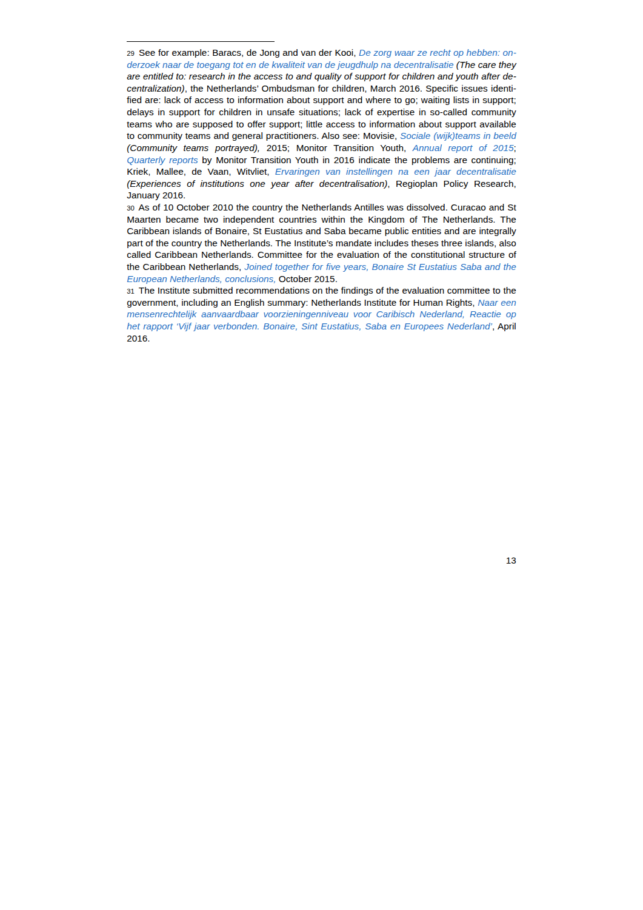29 See for example: Baracs, de Jong and van der Kooi, De zorg waar ze recht op hebben: onderzoek naar de toegang tot en de kwaliteit van de jeugdhulp na decentralisatie (The care they are entitled to: research in the access to and quality of support for children and youth after decentralization), the Netherlands’ Ombudsman for children, March 2016. Specific issues identified are: lack of access to information about support and where to go; waiting lists in support; delays in support for children in unsafe situations; lack of expertise in so-called community teams who are supposed to offer support; little access to information about support available to community teams and general practitioners. Also see: Movisie, Sociale (wijk)teams in beeld (Community teams portrayed), 2015; Monitor Transition Youth, Annual report of 2015; Quarterly reports by Monitor Transition Youth in 2016 indicate the problems are continuing; Kriek, Mallee, de Vaan, Witvliet, Ervaringen van instellingen na een jaar decentralisatie (Experiences of institutions one year after decentralisation), Regioplan Policy Research, January 2016.
30 As of 10 October 2010 the country the Netherlands Antilles was dissolved. Curacao and St Maarten became two independent countries within the Kingdom of The Netherlands. The Caribbean islands of Bonaire, St Eustatius and Saba became public entities and are integrally part of the country the Netherlands. The Institute’s mandate includes theses three islands, also called Caribbean Netherlands. Committee for the evaluation of the constitutional structure of the Caribbean Netherlands, Joined together for five years, Bonaire St Eustatius Saba and the European Netherlands, conclusions, October 2015.
31 The Institute submitted recommendations on the findings of the evaluation committee to the government, including an English summary: Netherlands Institute for Human Rights, Naar een mensenrechtelijk aanvaardbaar voorzieningenniveau voor Caribisch Nederland, Reactie op het rapport ‘Vijf jaar verbonden. Bonaire, Sint Eustatius, Saba en Europees Nederland’, April 2016.
13